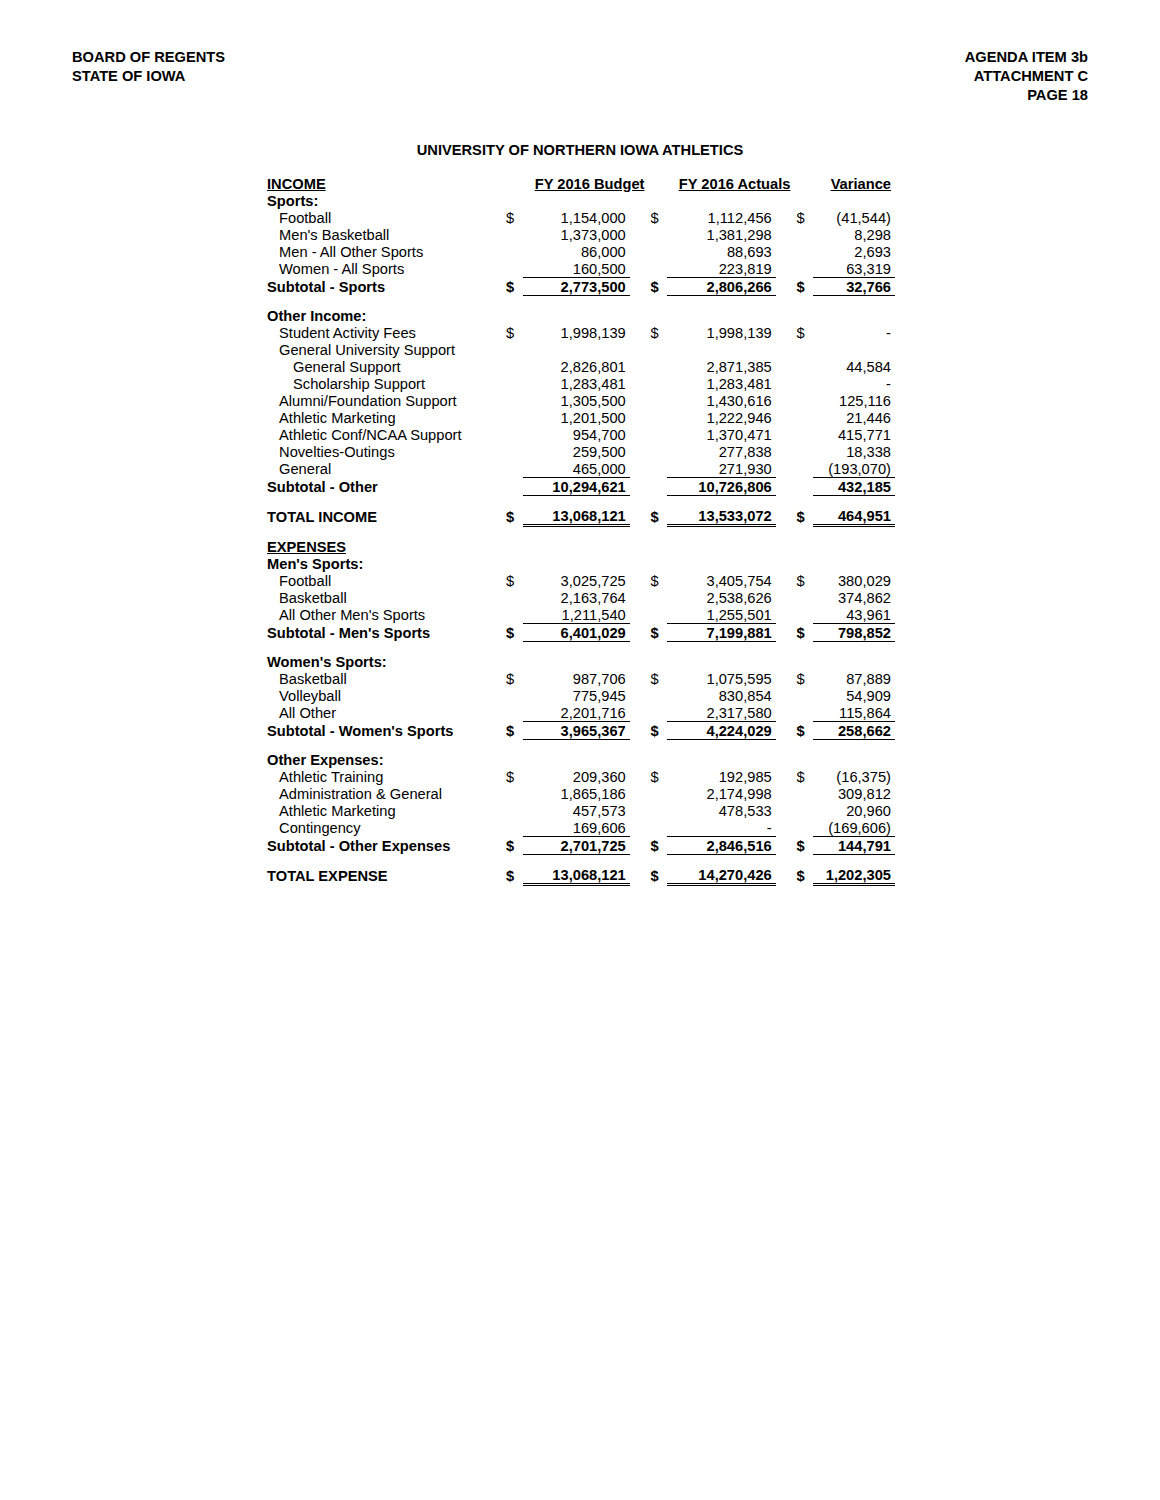BOARD OF REGENTS
STATE OF IOWA
AGENDA ITEM 3b
ATTACHMENT C
PAGE 18
UNIVERSITY OF NORTHERN IOWA ATHLETICS
| INCOME | | FY 2016 Budget | | FY 2016 Actuals | | Variance |
| Sports: | | | | | | | | |
| Football | $ | 1,154,000 | | $ | 1,112,456 | | $ | (41,544) |
| Men's Basketball | | 1,373,000 | | | 1,381,298 | | | 8,298 |
| Men - All Other Sports | | 86,000 | | | 88,693 | | | 2,693 |
| Women - All Sports | | 160,500 | | | 223,819 | | | 63,319 |
| Subtotal - Sports | $ | 2,773,500 | | $ | 2,806,266 | | $ | 32,766 |
| Other Income: | | | | | | | | |
| Student Activity Fees | $ | 1,998,139 | | $ | 1,998,139 | | $ | - |
| General University Support | | | | | | | | |
| General Support | | 2,826,801 | | | 2,871,385 | | | 44,584 |
| Scholarship Support | | 1,283,481 | | | 1,283,481 | | | - |
| Alumni/Foundation Support | | 1,305,500 | | | 1,430,616 | | | 125,116 |
| Athletic Marketing | | 1,201,500 | | | 1,222,946 | | | 21,446 |
| Athletic Conf/NCAA Support | | 954,700 | | | 1,370,471 | | | 415,771 |
| Novelties-Outings | | 259,500 | | | 277,838 | | | 18,338 |
| General | | 465,000 | | | 271,930 | | | (193,070) |
| Subtotal - Other | | 10,294,621 | | | 10,726,806 | | | 432,185 |
| TOTAL INCOME | $ | 13,068,121 | | $ | 13,533,072 | | $ | 464,951 |
| EXPENSES | | | | | | | | |
| Men's Sports: | | | | | | | | |
| Football | $ | 3,025,725 | | $ | 3,405,754 | | $ | 380,029 |
| Basketball | | 2,163,764 | | | 2,538,626 | | | 374,862 |
| All Other Men's Sports | | 1,211,540 | | | 1,255,501 | | | 43,961 |
| Subtotal - Men's Sports | $ | 6,401,029 | | $ | 7,199,881 | | $ | 798,852 |
| Women's Sports: | | | | | | | | |
| Basketball | $ | 987,706 | | $ | 1,075,595 | | $ | 87,889 |
| Volleyball | | 775,945 | | | 830,854 | | | 54,909 |
| All Other | | 2,201,716 | | | 2,317,580 | | | 115,864 |
| Subtotal - Women's Sports | $ | 3,965,367 | | $ | 4,224,029 | | $ | 258,662 |
| Other Expenses: | | | | | | | | |
| Athletic Training | $ | 209,360 | | $ | 192,985 | | $ | (16,375) |
| Administration & General | | 1,865,186 | | | 2,174,998 | | | 309,812 |
| Athletic Marketing | | 457,573 | | | 478,533 | | | 20,960 |
| Contingency | | 169,606 | | | - | | | (169,606) |
| Subtotal - Other Expenses | $ | 2,701,725 | | $ | 2,846,516 | | $ | 144,791 |
| TOTAL EXPENSE | $ | 13,068,121 | | $ | 14,270,426 | | $ | 1,202,305 |